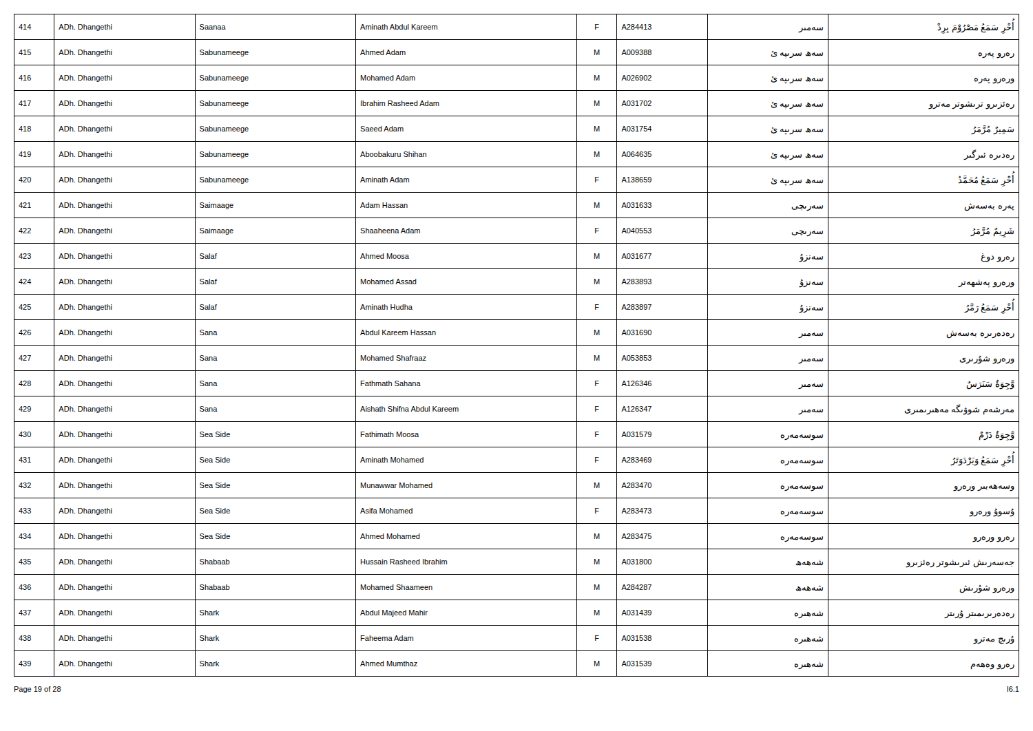| 414 | ADh. Dhangethi | Saanaa | Aminath Abdul Kareem | F | A284413 | سەمىر | أُحْرِ سَمَعُ مَصْرُوْمَ بِرِدْ |
| 415 | ADh. Dhangethi | Sabunameege | Ahmed Adam | M | A009388 | سەھ سرىپە ئ | رەرو پەرە |
| 416 | ADh. Dhangethi | Sabunameege | Mohamed Adam | M | A026902 | سەھ سرىپە ئ | ورەرو پەرە |
| 417 | ADh. Dhangethi | Sabunameege | Ibrahim Rasheed Adam | M | A031702 | سەھ سرىپە ئ | رەئزىرو ترىشوتر مەترو |
| 418 | ADh. Dhangethi | Sabunameege | Saeed Adam | M | A031754 | سەھ سرىپە ئ | سَمِيرٌ مُرَّمَرُ |
| 419 | ADh. Dhangethi | Sabunameege | Aboobakuru Shihan | M | A064635 | سەھ سرىپە ئ | رەدىرە ئىرگىر |
| 420 | ADh. Dhangethi | Sabunameege | Aminath Adam | F | A138659 | سەھ سرىپە ئ | أُحْرِ سَمَعُ مُحَمَّدُ |
| 421 | ADh. Dhangethi | Saimaage | Adam Hassan | M | A031633 | سەرىچى | پەرە بەسەش |
| 422 | ADh. Dhangethi | Saimaage | Shaaheena Adam | F | A040553 | سەرىچى | شَرِيمٌ مُرَّمَرُ |
| 423 | ADh. Dhangethi | Salaf | Ahmed Moosa | M | A031677 | سەنزۇ | رەرو دوغ |
| 424 | ADh. Dhangethi | Salaf | Mohamed Assad | M | A283893 | سەنزۇ | ورەرو پەشھەتر |
| 425 | ADh. Dhangethi | Salaf | Aminath Hudha | F | A283897 | سەنزۇ | أُحْرِ سَمَعُ رَمَّرُ |
| 426 | ADh. Dhangethi | Sana | Abdul Kareem Hassan | M | A031690 | سەمىر | رەدەرىرە بەسەش |
| 427 | ADh. Dhangethi | Sana | Mohamed Shafraaz | M | A053853 | سەمىر | ورەرو شۇرىرى |
| 428 | ADh. Dhangethi | Sana | Fathmath Sahana | F | A126346 | سەمىر | وَّجِوَةٌ سَنَرَسٌ |
| 429 | ADh. Dhangethi | Sana | Aishath Shifna Abdul Kareem | F | A126347 | سەمىر | مەرشەم شوۋىگە مەھىرىمىرى |
| 430 | ADh. Dhangethi | Sea Side | Fathimath Moosa | F | A031579 | سوسەمەرە | وَّجِوَةٌ دَرْمٌ |
| 431 | ADh. Dhangethi | Sea Side | Aminath Mohamed | F | A283469 | سوسەمەرە | أُحْرِ سَمَعُ وَبَرْدَوَتَرُ |
| 432 | ADh. Dhangethi | Sea Side | Munawwar Mohamed | M | A283470 | سوسەمەرە | وسەھەبىر ورەرو |
| 433 | ADh. Dhangethi | Sea Side | Asifa Mohamed | F | A283473 | سوسەمەرە | ۇسوۇ ورەرو |
| 434 | ADh. Dhangethi | Sea Side | Ahmed Mohamed | M | A283475 | سوسەمەرە | رەرو ورەرو |
| 435 | ADh. Dhangethi | Shabaab | Hussain Rasheed Ibrahim | M | A031800 | شەھەھ | جەسەرىش ئىرىشوتر رەئزىرو |
| 436 | ADh. Dhangethi | Shabaab | Mohamed Shaameen | M | A284287 | شەھەھ | ورەرو شۇرىش |
| 437 | ADh. Dhangethi | Shark | Abdul Majeed Mahir | M | A031439 | شەھىرە | رەدەرىرىمىتر ۇرىتر |
| 438 | ADh. Dhangethi | Shark | Faheema Adam | F | A031538 | شەھىرە | ۇرىچ مەترو |
| 439 | ADh. Dhangethi | Shark | Ahmed Mumthaz | M | A031539 | شەھىرە | رەرو وەھەم |
Page 19 of 28 I6.1